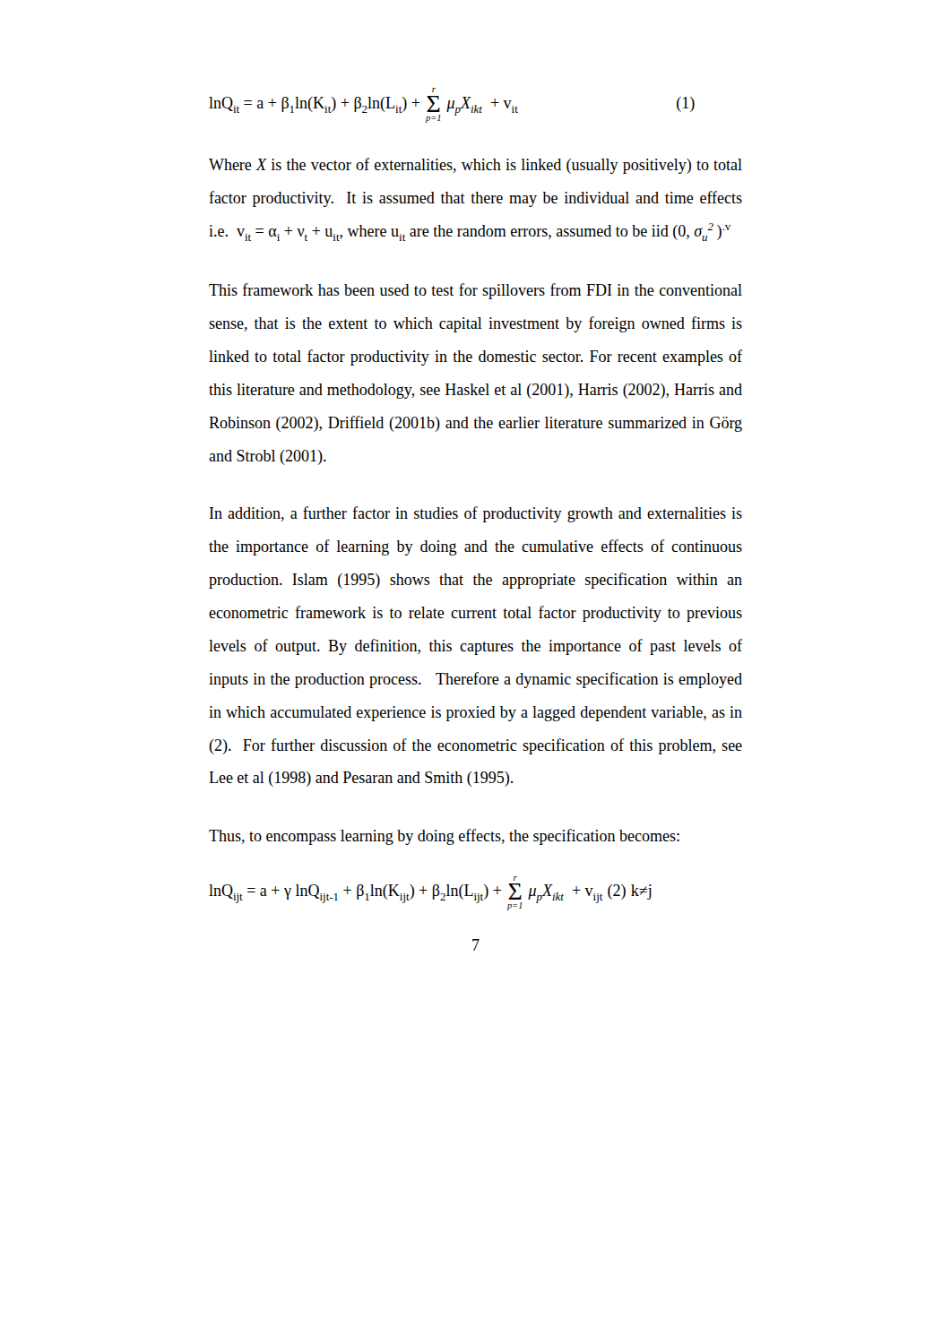lnQit = a + β1ln(Kit) + β2ln(Lit) + r Σ p=1 μp Xikt + vit (1)
Where X is the vector of externalities, which is linked (usually positively) to total factor productivity. It is assumed that there may be individual and time effects i.e. vit = αi + νt + uit, where uit are the random errors, assumed to be iid (0, σu 2 ).v
This framework has been used to test for spillovers from FDI in the conventional sense, that is the extent to which capital investment by foreign owned firms is linked to total factor productivity in the domestic sector. For recent examples of this literature and methodology, see Haskel et al (2001), Harris (2002), Harris and Robinson (2002), Driffield (2001b) and the earlier literature summarized in Görg and Strobl (2001).
In addition, a further factor in studies of productivity growth and externalities is the importance of learning by doing and the cumulative effects of continuous production. Islam (1995) shows that the appropriate specification within an econometric framework is to relate current total factor productivity to previous levels of output. By definition, this captures the importance of past levels of inputs in the production process. Therefore a dynamic specification is employed in which accumulated experience is proxied by a lagged dependent variable, as in (2). For further discussion of the econometric specification of this problem, see Lee et al (1998) and Pesaran and Smith (1995).
Thus, to encompass learning by doing effects, the specification becomes:
lnQijt = a + γ lnQijt-1 + β1ln(Kijt) + β2ln(Lijt) + r Σ p=1 μp Xikt + vijt k≠j (2)
7